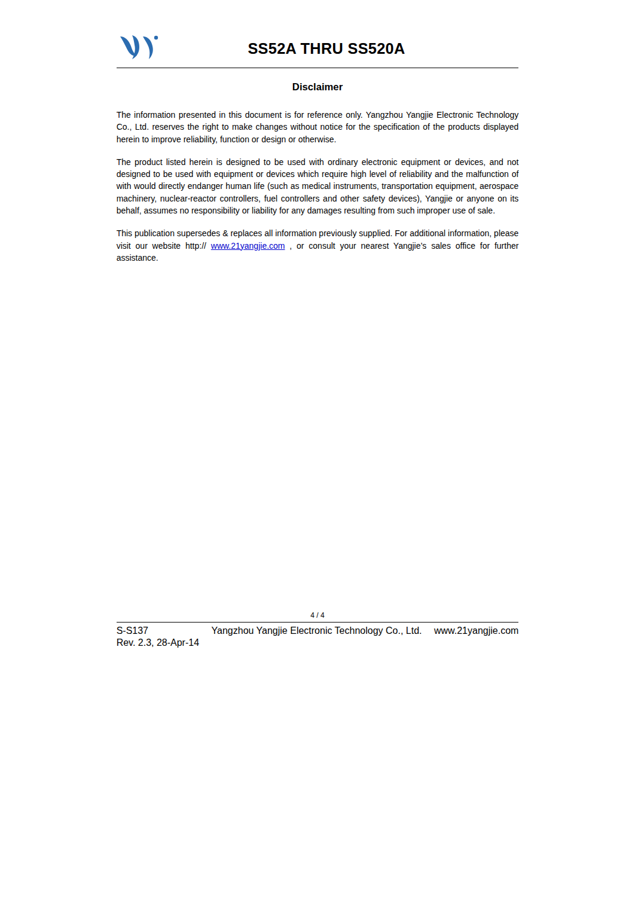SS52A THRU SS520A
Disclaimer
The information presented in this document is for reference only. Yangzhou Yangjie Electronic Technology Co., Ltd. reserves the right to make changes without notice for the specification of the products displayed herein to improve reliability, function or design or otherwise.
The product listed herein is designed to be used with ordinary electronic equipment or devices, and not designed to be used with equipment or devices which require high level of reliability and the malfunction of with would directly endanger human life (such as medical instruments, transportation equipment, aerospace machinery, nuclear-reactor controllers, fuel controllers and other safety devices), Yangjie or anyone on its behalf, assumes no responsibility or liability for any damages resulting from such improper use of sale.
This publication supersedes & replaces all information previously supplied. For additional information, please visit our website http:// www.21yangjie.com , or consult your nearest Yangjie’s sales office for further assistance.
4 / 4
S-S137
Rev. 2.3, 28-Apr-14
Yangzhou Yangjie Electronic Technology Co., Ltd.
www.21yangjie.com